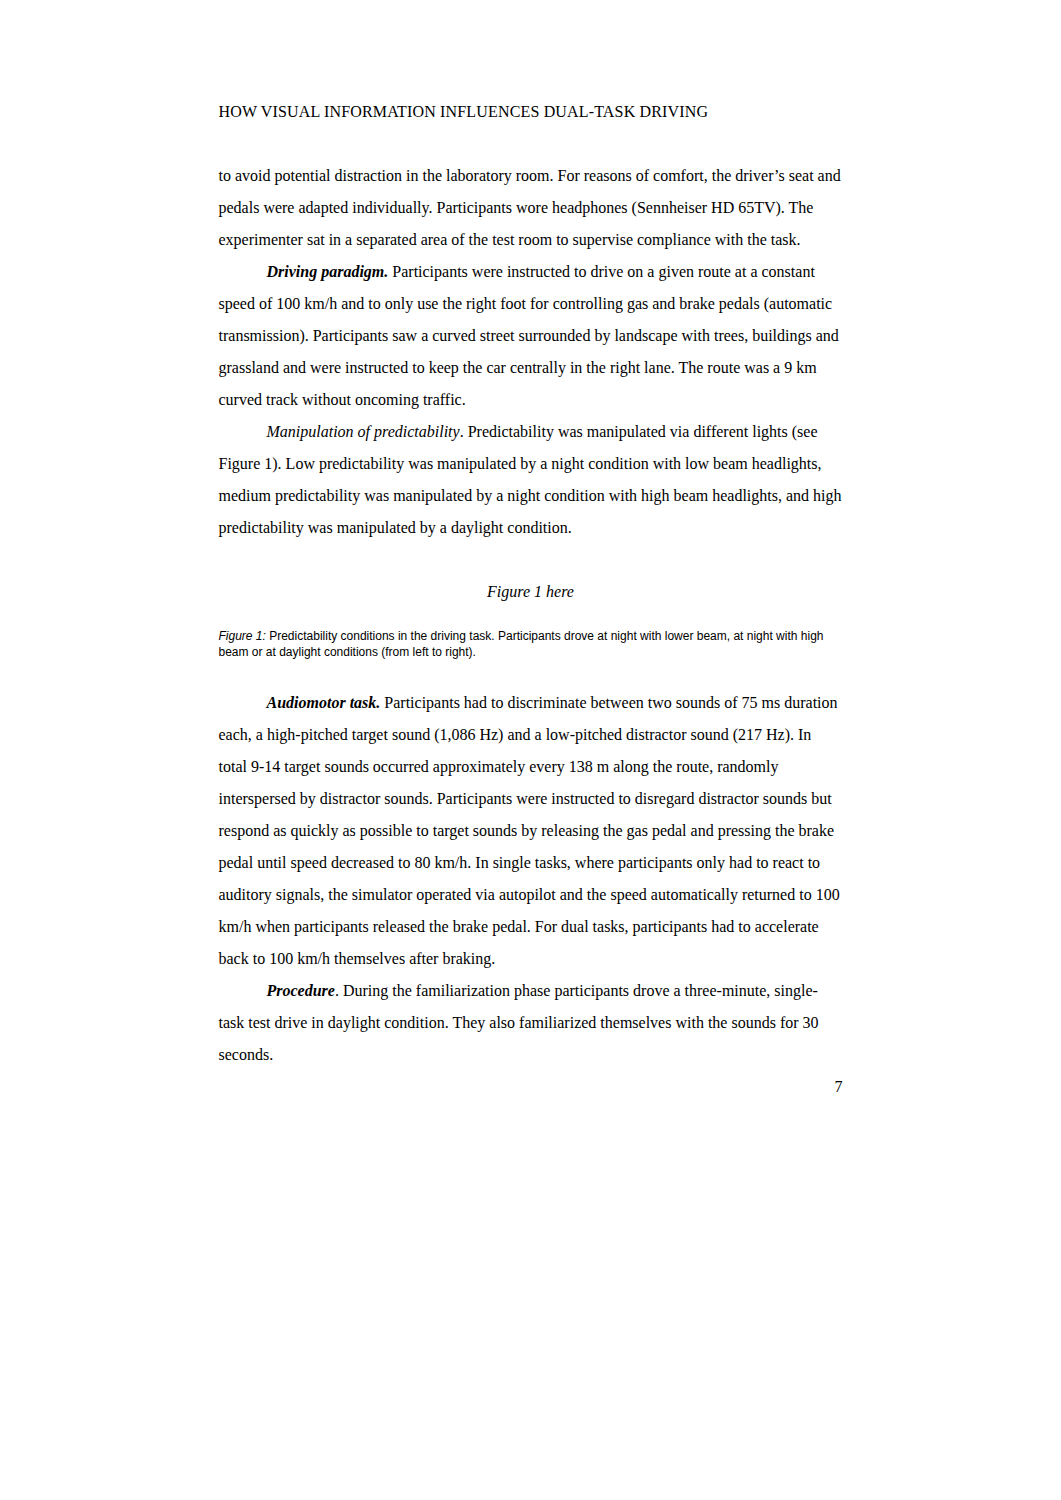How visual information influences dual-task driving
to avoid potential distraction in the laboratory room. For reasons of comfort, the driver’s seat and pedals were adapted individually. Participants wore headphones (Sennheiser HD 65TV). The experimenter sat in a separated area of the test room to supervise compliance with the task.
Driving paradigm. Participants were instructed to drive on a given route at a constant speed of 100 km/h and to only use the right foot for controlling gas and brake pedals (automatic transmission). Participants saw a curved street surrounded by landscape with trees, buildings and grassland and were instructed to keep the car centrally in the right lane. The route was a 9 km curved track without oncoming traffic.
Manipulation of predictability. Predictability was manipulated via different lights (see Figure 1). Low predictability was manipulated by a night condition with low beam headlights, medium predictability was manipulated by a night condition with high beam headlights, and high predictability was manipulated by a daylight condition.
Figure 1 here
Figure 1: Predictability conditions in the driving task. Participants drove at night with lower beam, at night with high beam or at daylight conditions (from left to right).
Audiomotor task. Participants had to discriminate between two sounds of 75 ms duration each, a high-pitched target sound (1,086 Hz) and a low-pitched distractor sound (217 Hz). In total 9-14 target sounds occurred approximately every 138 m along the route, randomly interspersed by distractor sounds. Participants were instructed to disregard distractor sounds but respond as quickly as possible to target sounds by releasing the gas pedal and pressing the brake pedal until speed decreased to 80 km/h. In single tasks, where participants only had to react to auditory signals, the simulator operated via autopilot and the speed automatically returned to 100 km/h when participants released the brake pedal. For dual tasks, participants had to accelerate back to 100 km/h themselves after braking.
Procedure. During the familiarization phase participants drove a three-minute, single-task test drive in daylight condition. They also familiarized themselves with the sounds for 30 seconds.
7